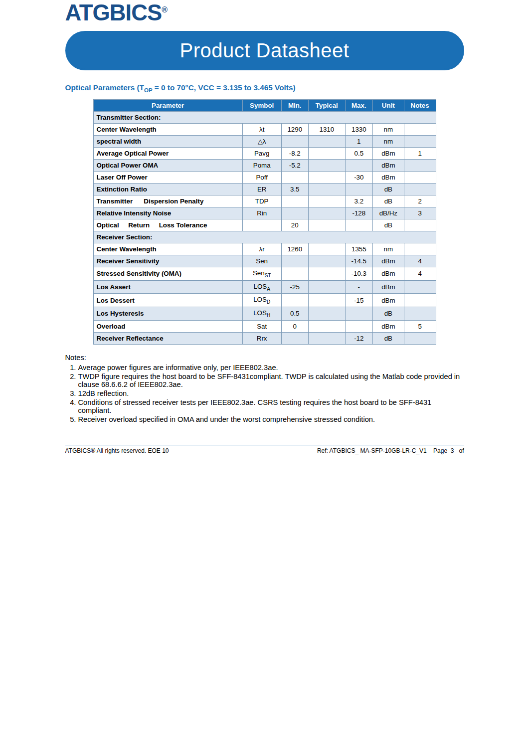ATGBICS®
Product Datasheet
Optical Parameters (TOP = 0 to 70°C, VCC = 3.135 to 3.465 Volts)
| Parameter | Symbol | Min. | Typical | Max. | Unit | Notes |
| --- | --- | --- | --- | --- | --- | --- |
| Transmitter Section: |
| Center Wavelength | λt | 1290 | 1310 | 1330 | nm | |
| spectral width | △λ | | | 1 | nm | |
| Average Optical Power | Pavg | -8.2 | | 0.5 | dBm | 1 |
| Optical Power OMA | Poma | -5.2 | | | dBm | |
| Laser Off Power | Poff | | | -30 | dBm | |
| Extinction Ratio | ER | 3.5 | | | dB | |
| Transmitter Dispersion Penalty | TDP | | | 3.2 | dB | 2 |
| Relative Intensity Noise | Rin | | | -128 | dB/Hz | 3 |
| Optical Return Loss Tolerance | | 20 | | | dB | |
| Receiver Section: |
| Center Wavelength | λr | 1260 | | 1355 | nm | |
| Receiver Sensitivity | Sen | | | -14.5 | dBm | 4 |
| Stressed Sensitivity (OMA) | Sen ST | | | -10.3 | dBm | 4 |
| Los Assert | LOS A | -25 | | - | dBm | |
| Los Dessert | LOS D | | | -15 | dBm | |
| Los Hysteresis | LOS H | 0.5 | | | dB | |
| Overload | Sat | 0 | | | dBm | 5 |
| Receiver Reflectance | Rrx | | | -12 | dB | |
Notes:
Average power figures are informative only, per IEEE802.3ae.
TWDP figure requires the host board to be SFF-8431compliant. TWDP is calculated using the Matlab code provided in clause 68.6.6.2 of IEEE802.3ae.
12dB reflection.
Conditions of stressed receiver tests per IEEE802.3ae. CSRS testing requires the host board to be SFF-8431 compliant.
Receiver overload specified in OMA and under the worst comprehensive stressed condition.
ATGBICS® All rights reserved. EOE 10
Ref: ATGBICS_ MA-SFP-10GB-LR-C_V1 Page 3 of